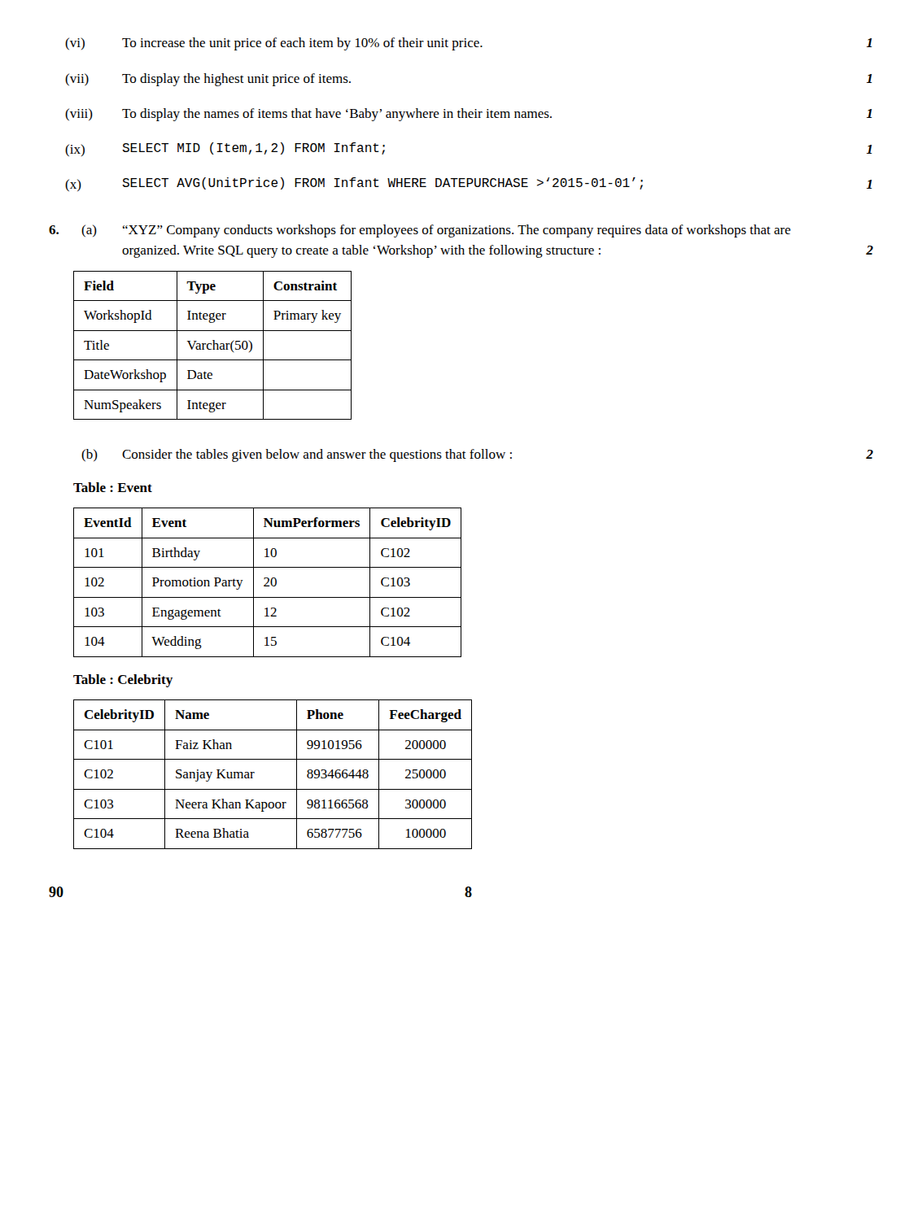(vi)
To increase the unit price of each item by 10% of their unit price.
1
(vii)
To display the highest unit price of items.
1
(viii)
To display the names of items that have ‘Baby’ anywhere in their item names.
1
(ix)
SELECT MID (Item,1,2) FROM Infant;
1
(x)
SELECT AVG(UnitPrice) FROM Infant WHERE DATEPURCHASE >‘2015-01-01’;
1
6.
(a)
“XYZ” Company conducts workshops for employees of organizations. The company requires data of workshops that are organized. Write SQL query to create a table ‘Workshop’ with the following structure :
2
| Field | Type | Constraint |
| --- | --- | --- |
| WorkshopId | Integer | Primary key |
| Title | Varchar(50) | |
| DateWorkshop | Date | |
| NumSpeakers | Integer | |
(b)
Consider the tables given below and answer the questions that follow :
2
Table : Event
| EventId | Event | NumPerformers | CelebrityID |
| --- | --- | --- | --- |
| 101 | Birthday | 10 | C102 |
| 102 | Promotion Party | 20 | C103 |
| 103 | Engagement | 12 | C102 |
| 104 | Wedding | 15 | C104 |
Table : Celebrity
| CelebrityID | Name | Phone | FeeCharged |
| --- | --- | --- | --- |
| C101 | Faiz Khan | 99101956 | 200000 |
| C102 | Sanjay Kumar | 893466448 | 250000 |
| C103 | Neera Khan Kapoor | 981166568 | 300000 |
| C104 | Reena Bhatia | 65877756 | 100000 |
90
8